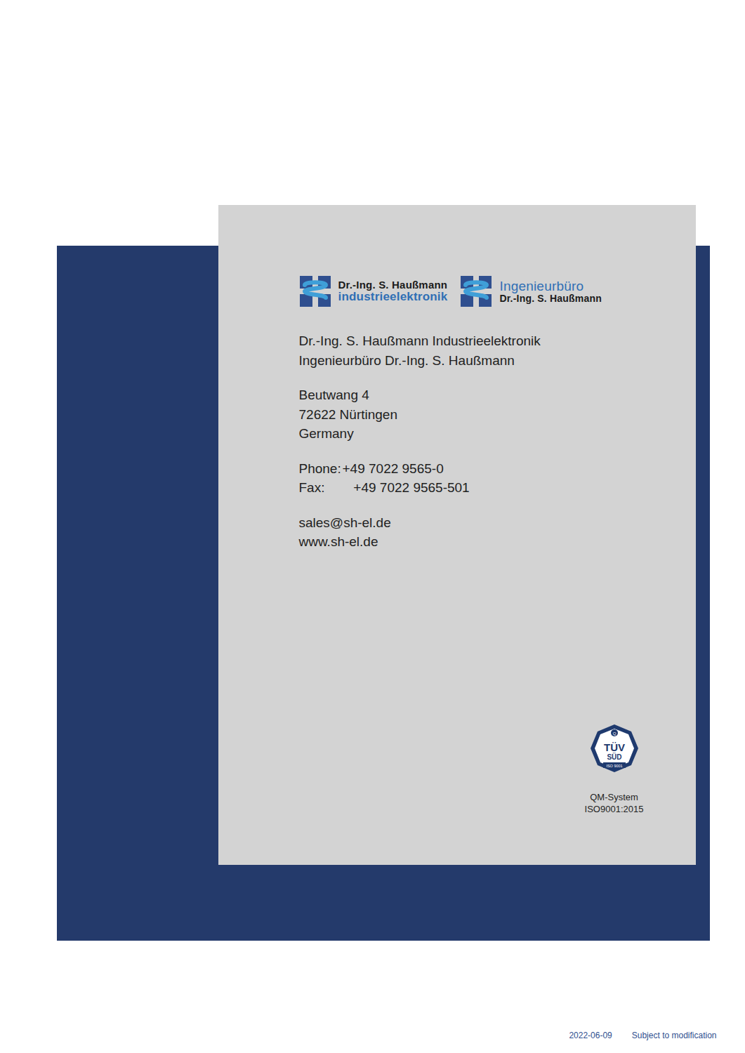Dr.-Ing. S. Haußmann
industrieelektronik
Ingenieurbüro
Dr.-Ing. S. Haußmann
Dr.-Ing. S. Haußmann Industrieelektronik
Ingenieurbüro Dr.-Ing. S. Haußmann
Beutwang 4
72622 Nürtingen
Germany
Phone:+49 7022 9565-0
Fax: +49 7022 9565-501
sales@sh-el.de
www.sh-el.de
Q TÜV SÜD ISO 9001
QM-System
ISO9001:2015
2022-06-09Subject to modification